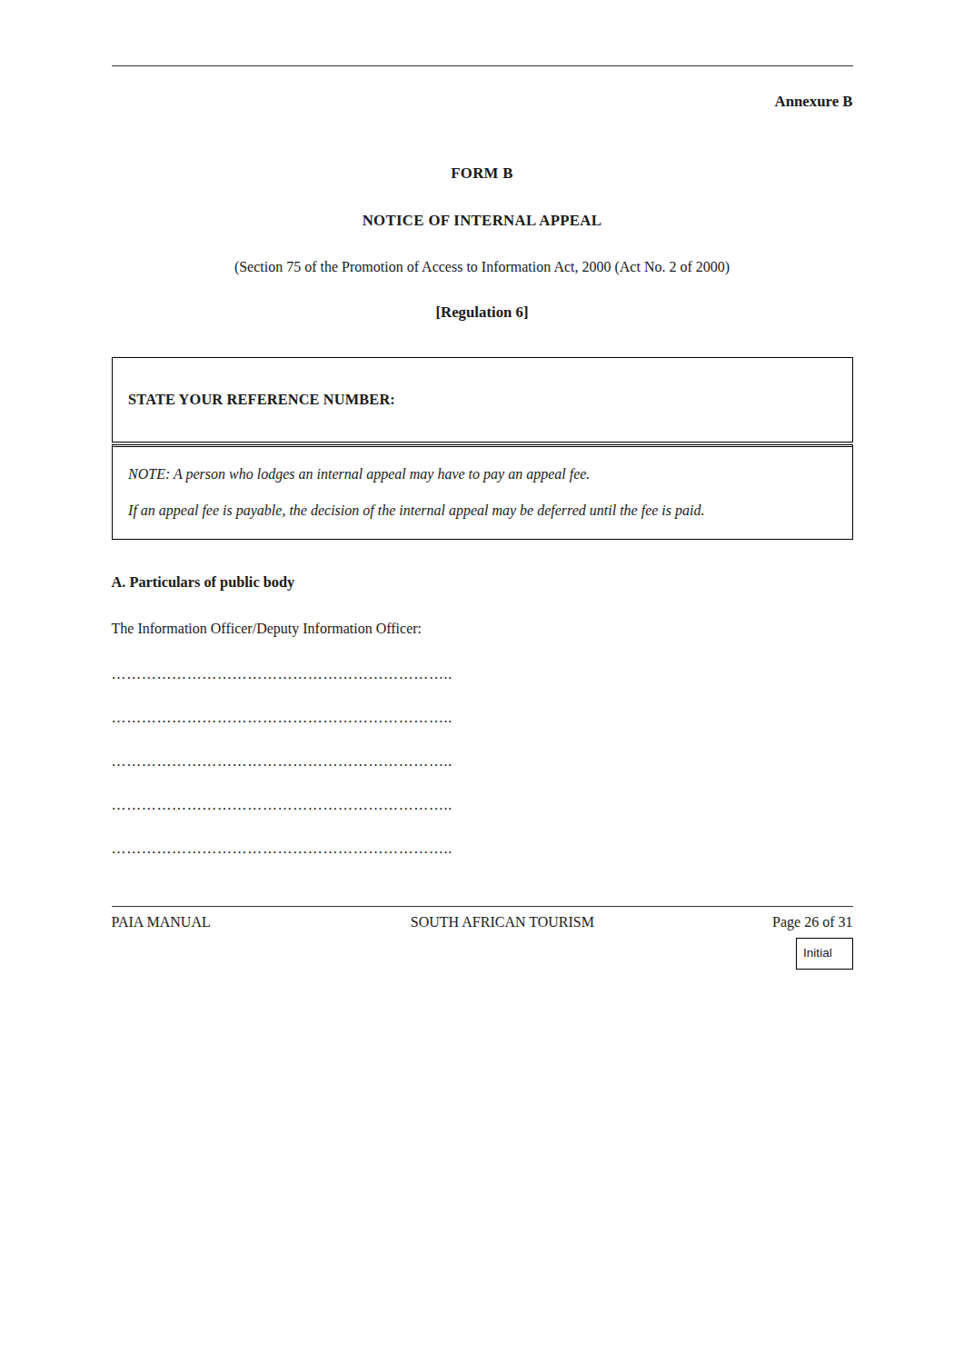Annexure B
FORM B
NOTICE OF INTERNAL APPEAL
(Section 75 of the Promotion of Access to Information Act, 2000 (Act No. 2 of 2000)
[Regulation 6]
STATE YOUR REFERENCE NUMBER:
NOTE: A person who lodges an internal appeal may have to pay an appeal fee.
If an appeal fee is payable, the decision of the internal appeal may be deferred until the fee is paid.
A. Particulars of public body
The Information Officer/Deputy Information Officer:
…………………………………………………………..
…………………………………………………………..
…………………………………………………………..
…………………………………………………………..
…………………………………………………………..
PAIA MANUAL
SOUTH AFRICAN TOURISM
Page 26 of 31
Initial